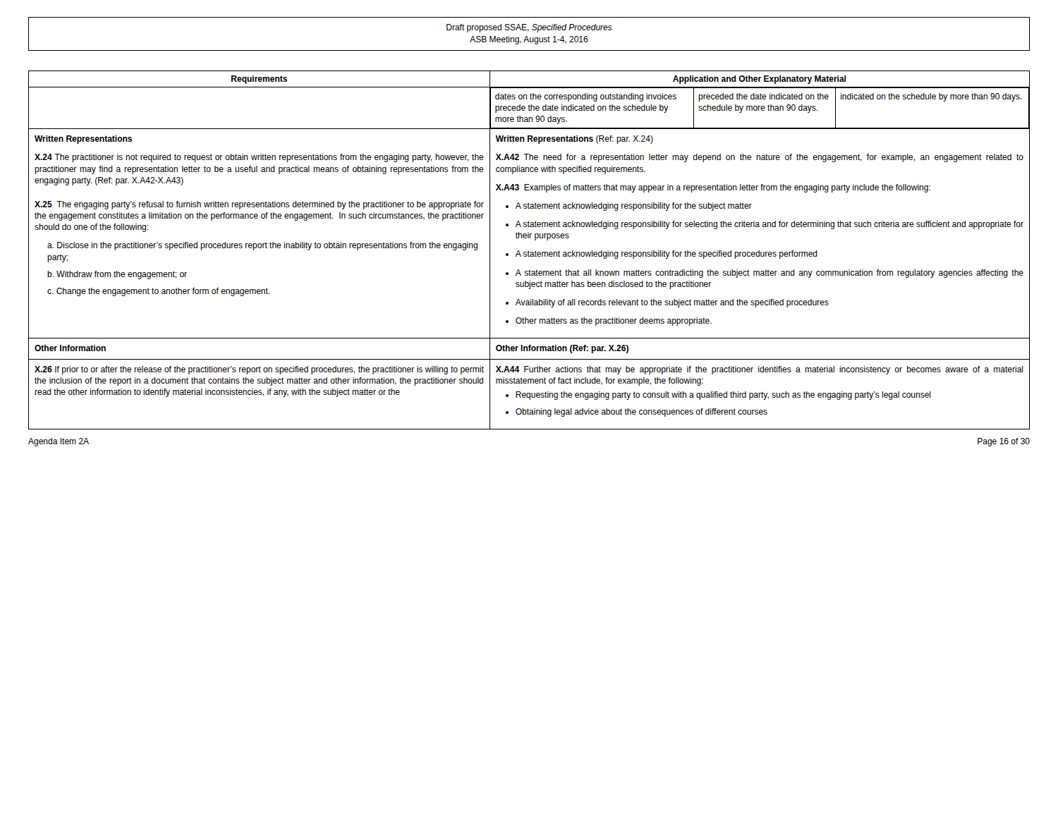Draft proposed SSAE, Specified Procedures ASB Meeting, August 1-4, 2016
| Requirements | Application and Other Explanatory Material |
| --- | --- |
| | / dates on the corresponding outstanding invoices precede the date indicated on the schedule by more than 90 days. / preceded the date indicated on the schedule by more than 90 days. / indicated on the schedule by more than 90 days. / |
| Written Representations X.24 The practitioner is not required to request or obtain written representations from the engaging party, however, the practitioner may find a representation letter to be a useful and practical means of obtaining representations from the engaging party. (Ref: par. X.A42-X.A43) X.25 The engaging party’s refusal to furnish written representations determined by the practitioner to be appropriate for the engagement constitutes a limitation on the performance of the engagement. In such circumstances, the practitioner should do one of the following: a. Disclose in the practitioner’s specified procedures report the inability to obtain representations from the engaging party; b. Withdraw from the engagement; or c. Change the engagement to another form of engagement. | Written Representations (Ref: par. X.24) X.A42 The need for a representation letter may depend on the nature of the engagement, for example, an engagement related to compliance with specified requirements. X.A43 Examples of matters that may appear in a representation letter from the engaging party include the following: A statement acknowledging responsibility for the subject matter A statement acknowledging responsibility for selecting the criteria and for determining that such criteria are sufficient and appropriate for their purposes A statement acknowledging responsibility for the specified procedures performed A statement that all known matters contradicting the subject matter and any communication from regulatory agencies affecting the subject matter has been disclosed to the practitioner Availability of all records relevant to the subject matter and the specified procedures Other matters as the practitioner deems appropriate. |
| Other Information | Other Information (Ref: par. X.26) |
| X.26 If prior to or after the release of the practitioner’s report on specified procedures, the practitioner is willing to permit the inclusion of the report in a document that contains the subject matter and other information, the practitioner should read the other information to identify material inconsistencies, if any, with the subject matter or the | X.A44 Further actions that may be appropriate if the practitioner identifies a material inconsistency or becomes aware of a material misstatement of fact include, for example, the following: Requesting the engaging party to consult with a qualified third party, such as the engaging party’s legal counsel Obtaining legal advice about the consequences of different courses |
Agenda Item 2A
Page 16 of 30